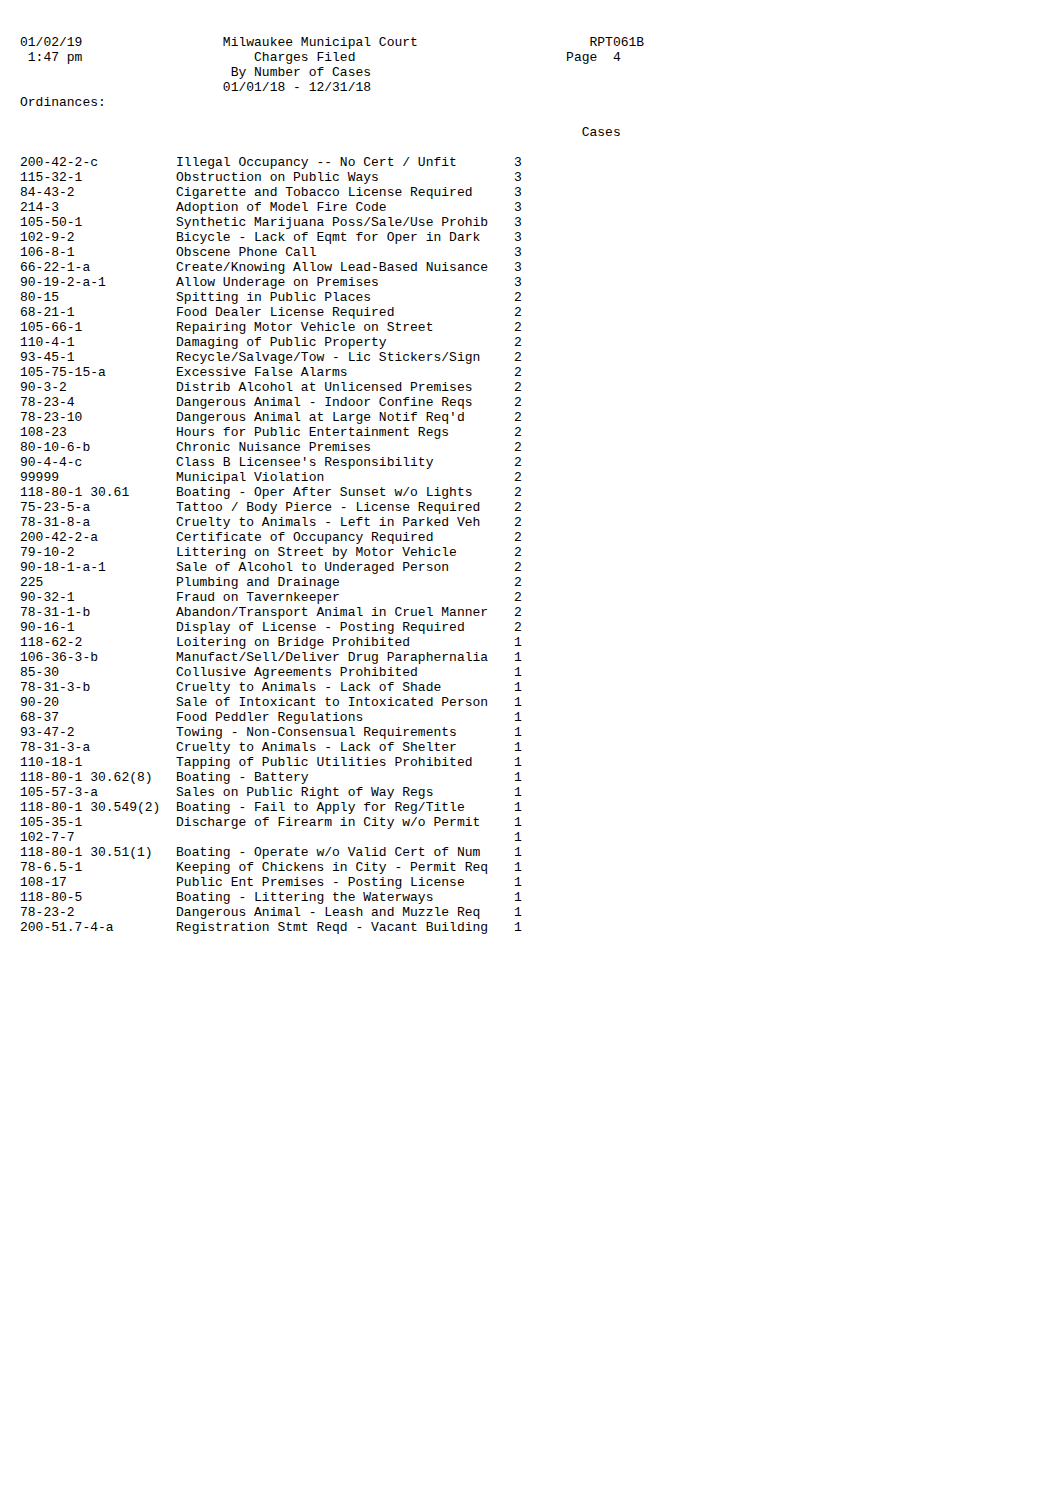01/02/19 Milwaukee Municipal Court RPT061B 1:47 pm Charges Filed Page 4 By Number of Cases 01/01/18 - 12/31/18 Ordinances: Cases
| 200-42-2-c | Illegal Occupancy -- No Cert / Unfit | 3 |
| 115-32-1 | Obstruction on Public Ways | 3 |
| 84-43-2 | Cigarette and Tobacco License Required | 3 |
| 214-3 | Adoption of Model Fire Code | 3 |
| 105-50-1 | Synthetic Marijuana Poss/Sale/Use Prohib | 3 |
| 102-9-2 | Bicycle - Lack of Eqmt for Oper in Dark | 3 |
| 106-8-1 | Obscene Phone Call | 3 |
| 66-22-1-a | Create/Knowing Allow Lead-Based Nuisance | 3 |
| 90-19-2-a-1 | Allow Underage on Premises | 3 |
| 80-15 | Spitting in Public Places | 2 |
| 68-21-1 | Food Dealer License Required | 2 |
| 105-66-1 | Repairing Motor Vehicle on Street | 2 |
| 110-4-1 | Damaging of Public Property | 2 |
| 93-45-1 | Recycle/Salvage/Tow - Lic Stickers/Sign | 2 |
| 105-75-15-a | Excessive False Alarms | 2 |
| 90-3-2 | Distrib Alcohol at Unlicensed Premises | 2 |
| 78-23-4 | Dangerous Animal - Indoor Confine Reqs | 2 |
| 78-23-10 | Dangerous Animal at Large Notif Req'd | 2 |
| 108-23 | Hours for Public Entertainment Regs | 2 |
| 80-10-6-b | Chronic Nuisance Premises | 2 |
| 90-4-4-c | Class B Licensee's Responsibility | 2 |
| 99999 | Municipal Violation | 2 |
| 118-80-1 30.61 | Boating - Oper After Sunset w/o Lights | 2 |
| 75-23-5-a | Tattoo / Body Pierce - License Required | 2 |
| 78-31-8-a | Cruelty to Animals - Left in Parked Veh | 2 |
| 200-42-2-a | Certificate of Occupancy Required | 2 |
| 79-10-2 | Littering on Street by Motor Vehicle | 2 |
| 90-18-1-a-1 | Sale of Alcohol to Underaged Person | 2 |
| 225 | Plumbing and Drainage | 2 |
| 90-32-1 | Fraud on Tavernkeeper | 2 |
| 78-31-1-b | Abandon/Transport Animal in Cruel Manner | 2 |
| 90-16-1 | Display of License - Posting Required | 2 |
| 118-62-2 | Loitering on Bridge Prohibited | 1 |
| 106-36-3-b | Manufact/Sell/Deliver Drug Paraphernalia | 1 |
| 85-30 | Collusive Agreements Prohibited | 1 |
| 78-31-3-b | Cruelty to Animals - Lack of Shade | 1 |
| 90-20 | Sale of Intoxicant to Intoxicated Person | 1 |
| 68-37 | Food Peddler Regulations | 1 |
| 93-47-2 | Towing - Non-Consensual Requirements | 1 |
| 78-31-3-a | Cruelty to Animals - Lack of Shelter | 1 |
| 110-18-1 | Tapping of Public Utilities Prohibited | 1 |
| 118-80-1 30.62(8) | Boating - Battery | 1 |
| 105-57-3-a | Sales on Public Right of Way Regs | 1 |
| 118-80-1 30.549(2) | Boating - Fail to Apply for Reg/Title | 1 |
| 105-35-1 | Discharge of Firearm in City w/o Permit | 1 |
| 102-7-7 | | 1 |
| 118-80-1 30.51(1) | Boating - Operate w/o Valid Cert of Num | 1 |
| 78-6.5-1 | Keeping of Chickens in City - Permit Req | 1 |
| 108-17 | Public Ent Premises - Posting License | 1 |
| 118-80-5 | Boating - Littering the Waterways | 1 |
| 78-23-2 | Dangerous Animal - Leash and Muzzle Req | 1 |
| 200-51.7-4-a | Registration Stmt Reqd - Vacant Building | 1 |